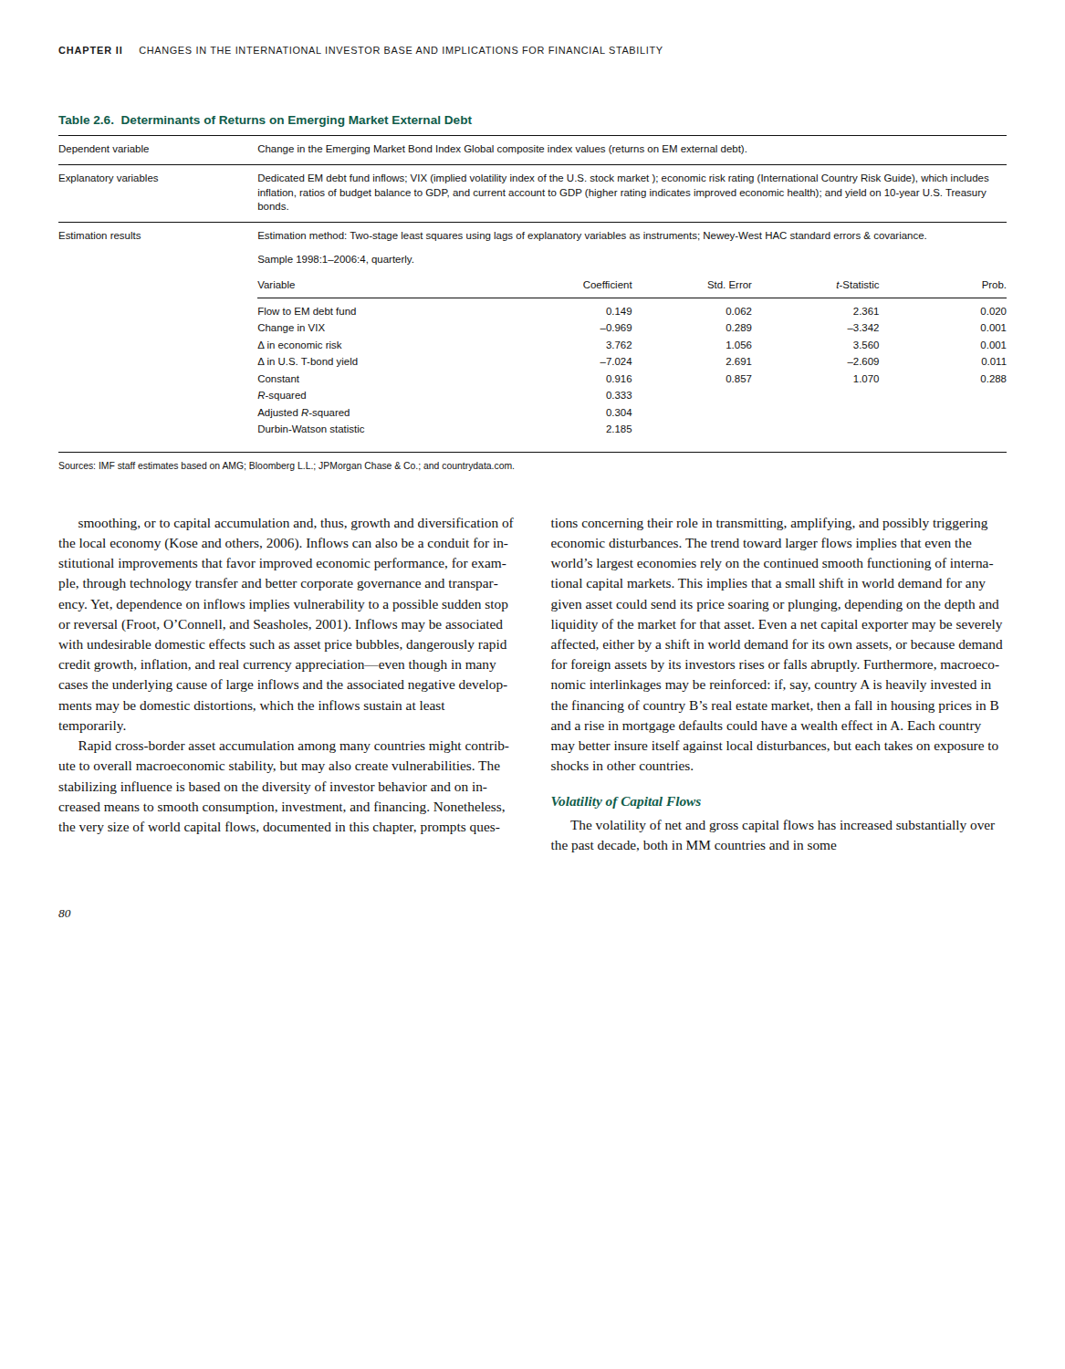CHAPTER II CHANGES IN THE INTERNATIONAL INVESTOR BASE AND IMPLICATIONS FOR FINANCIAL STABILITY
Table 2.6. Determinants of Returns on Emerging Market External Debt
| Dependent variable | Change in the Emerging Market Bond Index Global composite index values (returns on EM external debt). |
| Explanatory variables | Dedicated EM debt fund inflows; VIX (implied volatility index of the U.S. stock market ); economic risk rating (International Country Risk Guide), which includes inflation, ratios of budget balance to GDP, and current account to GDP (higher rating indicates improved economic health); and yield on 10-year U.S. Treasury bonds. |
| Estimation results | Estimation method: Two-stage least squares using lags of explanatory variables as instruments; Newey-West HAC standard errors & covariance. Sample 1998:1–2006:4, quarterly. / Variable / Coefficient / Std. Error / t -Statistic / Prob. / / --- / --- / --- / --- / --- / / Flow to EM debt fund / 0.149 / 0.062 / 2.361 / 0.020 / / Change in VIX / –0.969 / 0.289 / –3.342 / 0.001 / / Δ in economic risk / 3.762 / 1.056 / 3.560 / 0.001 / / Δ in U.S. T-bond yield / –7.024 / 2.691 / –2.609 / 0.011 / / Constant / 0.916 / 0.857 / 1.070 / 0.288 / / R -squared / 0.333 / / / / / Adjusted R -squared / 0.304 / / / / / Durbin-Watson statistic / 2.185 / / / / |
Sources: IMF staff estimates based on AMG; Bloomberg L.L.; JPMorgan Chase & Co.; and countrydata.com.
smoothing, or to capital accumulation and, thus, growth and diversification of the local economy (Kose and others, 2006). Inflows can also be a conduit for institutional improvements that favor improved economic performance, for example, through technology transfer and better corporate governance and transparency. Yet, dependence on inflows implies vulnerability to a possible sudden stop or reversal (Froot, O’Connell, and Seasholes, 2001). Inflows may be associated with undesirable domestic effects such as asset price bubbles, dangerously rapid credit growth, inflation, and real currency appreciation—even though in many cases the underlying cause of large inflows and the associated negative developments may be domestic distortions, which the inflows sustain at least temporarily.
Rapid cross-border asset accumulation among many countries might contribute to overall macroeconomic stability, but may also create vulnerabilities. The stabilizing influence is based on the diversity of investor behavior and on increased means to smooth consumption, investment, and financing. Nonetheless, the very size of world capital flows, documented in this chapter, prompts questions concerning their role in transmitting, amplifying, and possibly triggering economic disturbances. The trend toward larger flows implies that even the world’s largest economies rely on the continued smooth functioning of international capital markets. This implies that a small shift in world demand for any given asset could send its price soaring or plunging, depending on the depth and liquidity of the market for that asset. Even a net capital exporter may be severely affected, either by a shift in world demand for its own assets, or because demand for foreign assets by its investors rises or falls abruptly. Furthermore, macroeconomic interlinkages may be reinforced: if, say, country A is heavily invested in the financing of country B’s real estate market, then a fall in housing prices in B and a rise in mortgage defaults could have a wealth effect in A. Each country may better insure itself against local disturbances, but each takes on exposure to shocks in other countries.
Volatility of Capital Flows
The volatility of net and gross capital flows has increased substantially over the past decade, both in MM countries and in some
80